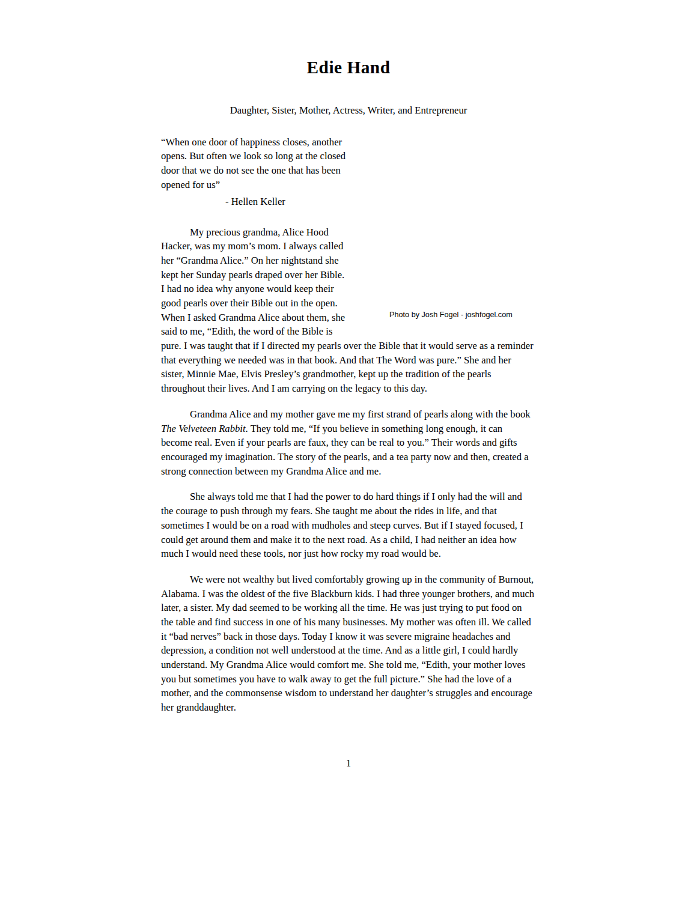Edie Hand
Daughter, Sister, Mother, Actress, Writer, and Entrepreneur
Photo by Josh Fogel - joshfogel.com
“When one door of happiness closes, another opens. But often we look so long at the closed door that we do not see the one that has been opened for us”
- Hellen Keller
My precious grandma, Alice Hood Hacker, was my mom’s mom. I always called her “Grandma Alice.” On her nightstand she kept her Sunday pearls draped over her Bible. I had no idea why anyone would keep their good pearls over their Bible out in the open. When I asked Grandma Alice about them, she said to me, “Edith, the word of the Bible is pure. I was taught that if I directed my pearls over the Bible that it would serve as a reminder that everything we needed was in that book. And that The Word was pure.” She and her sister, Minnie Mae, Elvis Presley’s grandmother, kept up the tradition of the pearls throughout their lives. And I am carrying on the legacy to this day.
Grandma Alice and my mother gave me my first strand of pearls along with the book The Velveteen Rabbit. They told me, “If you believe in something long enough, it can become real. Even if your pearls are faux, they can be real to you.” Their words and gifts encouraged my imagination. The story of the pearls, and a tea party now and then, created a strong connection between my Grandma Alice and me.
She always told me that I had the power to do hard things if I only had the will and the courage to push through my fears. She taught me about the rides in life, and that sometimes I would be on a road with mudholes and steep curves. But if I stayed focused, I could get around them and make it to the next road. As a child, I had neither an idea how much I would need these tools, nor just how rocky my road would be.
We were not wealthy but lived comfortably growing up in the community of Burnout, Alabama. I was the oldest of the five Blackburn kids. I had three younger brothers, and much later, a sister. My dad seemed to be working all the time. He was just trying to put food on the table and find success in one of his many businesses. My mother was often ill. We called it “bad nerves” back in those days. Today I know it was severe migraine headaches and depression, a condition not well understood at the time. And as a little girl, I could hardly understand. My Grandma Alice would comfort me. She told me, “Edith, your mother loves you but sometimes you have to walk away to get the full picture.” She had the love of a mother, and the commonsense wisdom to understand her daughter’s struggles and encourage her granddaughter.
1